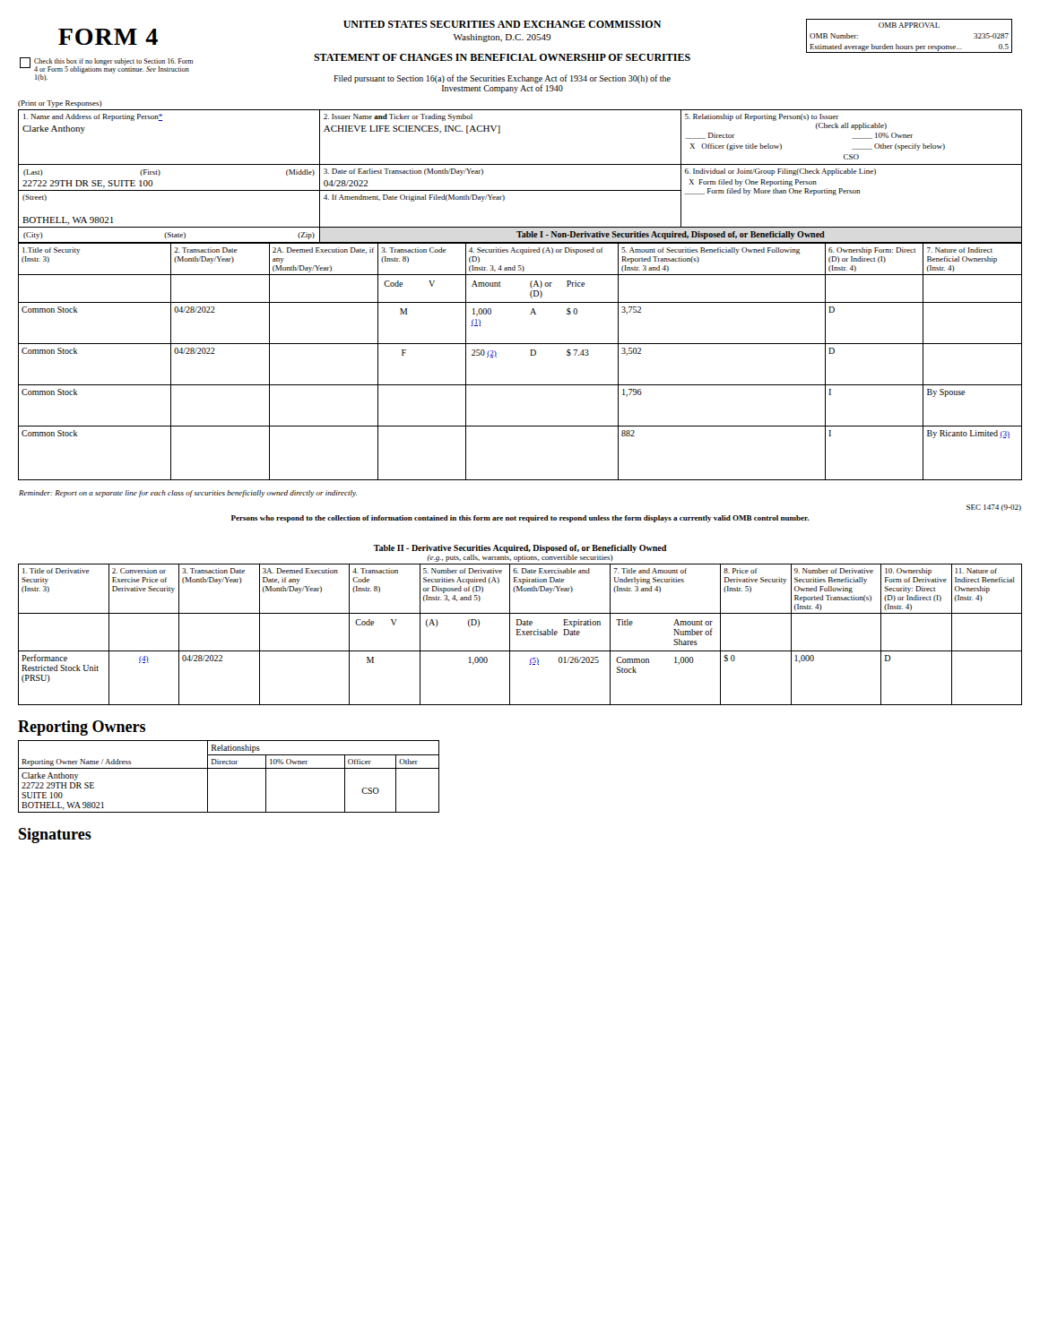| / FORM 4 / / / Check this box if no longer subject to Section 16. Form 4 or Form 5 obligations may continue. See Instruction 1(b). / | UNITED STATES SECURITIES AND EXCHANGE COMMISSION Washington, D.C. 20549 STATEMENT OF CHANGES IN BENEFICIAL OWNERSHIP OF SECURITIES Filed pursuant to Section 16(a) of the Securities Exchange Act of 1934 or Section 30(h) of the Investment Company Act of 1940 | / OMB APPROVAL / / OMB Number: / 3235-0287 / / Estimated average burden hours per response... / 0.5 / |
(Print or Type Responses)
| 1. Name and Address of Reporting Person * Clarke Anthony | 2. Issuer Name and Ticker or Trading Symbol ACHIEVE LIFE SCIENCES, INC. [ACHV] | 5. Relationship of Reporting Person(s) to Issuer (Check all applicable) / _____ Director / _____ 10% Owner / / X Officer (give title below) / _____ Other (specify below) / / CSO / |
| / (Last) / (First) / (Middle) / 22722 29TH DR SE, SUITE 100 | 3. Date of Earliest Transaction (Month/Day/Year) 04/28/2022 | 6. Individual or Joint/Group Filing (Check Applicable Line) X Form filed by One Reporting Person _____ Form filed by More than One Reporting Person |
| (Street) BOTHELL, WA 98021 | 4. If Amendment, Date Original Filed (Month/Day/Year) |
| / (City) / (State) / (Zip) / | Table I - Non-Derivative Securities Acquired, Disposed of, or Beneficially Owned |
| 1.Title of Security (Instr. 3) | 2. Transaction Date (Month/Day/Year) | 2A. Deemed Execution Date, if any (Month/Day/Year) | 3. Transaction Code (Instr. 8) | 4. Securities Acquired (A) or Disposed of (D) (Instr. 3, 4 and 5) | 5. Amount of Securities Beneficially Owned Following Reported Transaction(s) (Instr. 3 and 4) | 6. Ownership Form: Direct (D) or Indirect (I) (Instr. 4) | 7. Nature of Indirect Beneficial Ownership (Instr. 4) |
| --- | --- | --- | --- | --- | --- | --- | --- |
| | | | / Code / V / | / Amount / (A) or (D) / Price / | | | |
| Common Stock | 04/28/2022 | | / M / / | / 1,000 (1) / A / $ 0 / | 3,752 | D | |
| Common Stock | 04/28/2022 | | / F / / | / 250 (2) / D / $ 7.43 / | 3,502 | D | |
| Common Stock | | | | | 1,796 | I | By Spouse |
| Common Stock | | | | | 882 | I | By Ricanto Limited (3) |
| Reminder: Report on a separate line for each class of securities beneficially owned directly or indirectly. | |
| | Persons who respond to the collection of information contained in this form are not required to respond unless the form displays a currently valid OMB control number. | SEC 1474 (9-02) |
Table II - Derivative Securities Acquired, Disposed of, or Beneficially Owned
(e.g., puts, calls, warrants, options, convertible securities)
| 1. Title of Derivative Security (Instr. 3) | 2. Conversion or Exercise Price of Derivative Security | 3. Transaction Date (Month/Day/Year) | 3A. Deemed Execution Date, if any (Month/Day/Year) | 4. Transaction Code (Instr. 8) | 5. Number of Derivative Securities Acquired (A) or Disposed of (D) (Instr. 3, 4, and 5) | 6. Date Exercisable and Expiration Date (Month/Day/Year) | 7. Title and Amount of Underlying Securities (Instr. 3 and 4) | 8. Price of Derivative Security (Instr. 5) | 9. Number of Derivative Securities Beneficially Owned Following Reported Transaction(s) (Instr. 4) | 10. Ownership Form of Derivative Security: Direct (D) or Indirect (I) (Instr. 4) | 11. Nature of Indirect Beneficial Ownership (Instr. 4) |
| --- | --- | --- | --- | --- | --- | --- | --- | --- | --- | --- | --- |
| | | | | / Code / V / | / (A) / (D) / | / Date Exercisable / Expiration Date / | / Title / Amount or Number of Shares / | | | | |
| Performance Restricted Stock Unit (PRSU) | (4) | 04/28/2022 | | / M / / | / / 1,000 / | / (5) / 01/26/2025 / | / Common Stock / 1,000 / | $ 0 | 1,000 | D | |
Reporting Owners
| Reporting Owner Name / Address | Relationships |
| --- | --- |
| Director | 10% Owner | Officer | Other |
| Clarke Anthony 22722 29TH DR SE SUITE 100 BOTHELL, WA 98021 | | | CSO | |
Signatures